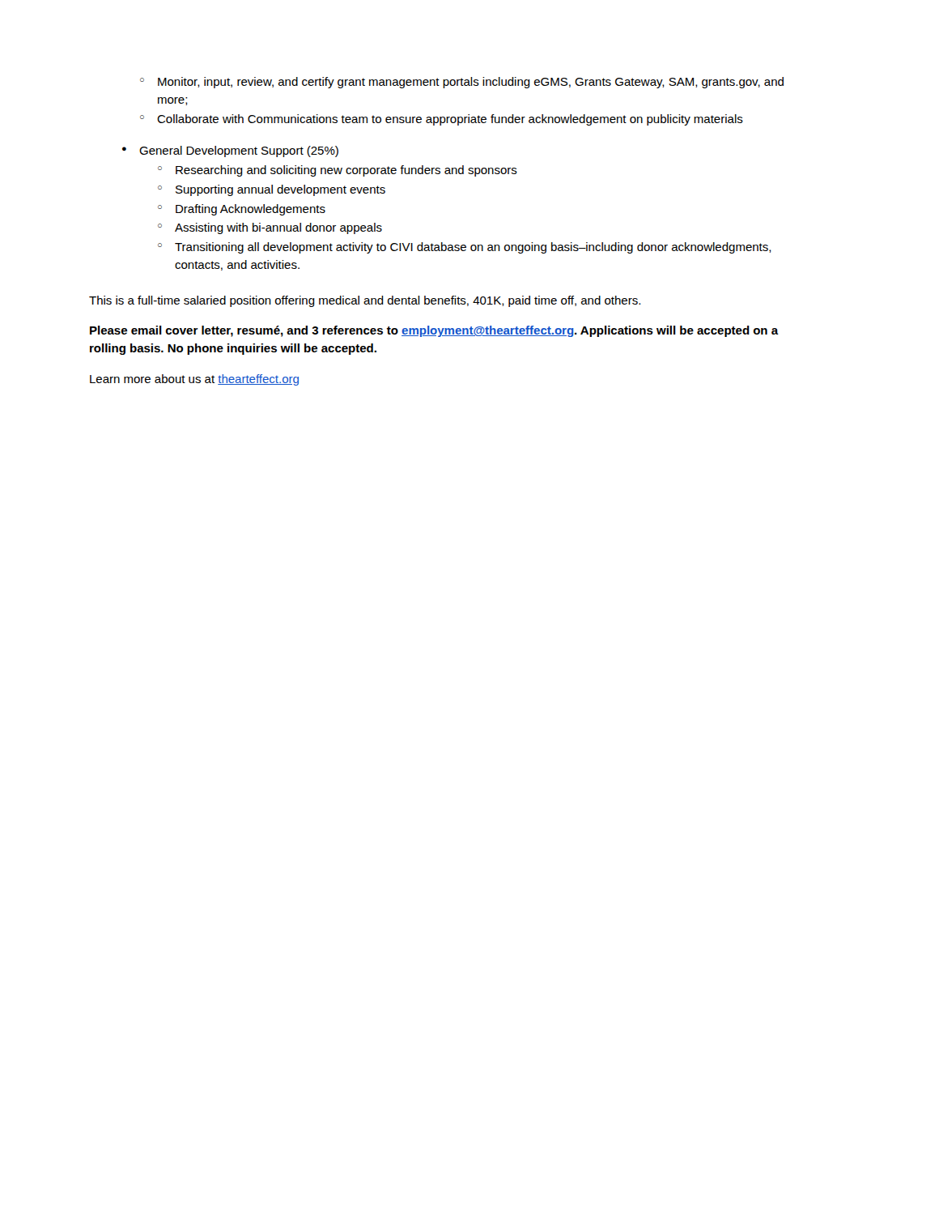Monitor, input, review, and certify grant management portals including eGMS, Grants Gateway, SAM, grants.gov, and more;
Collaborate with Communications team to ensure appropriate funder acknowledgement on publicity materials
General Development Support (25%)
Researching and soliciting new corporate funders and sponsors
Supporting annual development events
Drafting Acknowledgements
Assisting with bi-annual donor appeals
Transitioning all development activity to CIVI database on an ongoing basis–including donor acknowledgments, contacts, and activities.
This is a full-time salaried position offering medical and dental benefits, 401K, paid time off, and others.
Please email cover letter, resumé, and 3 references to employment@thearteffect.org. Applications will be accepted on a rolling basis. No phone inquiries will be accepted.
Learn more about us at thearteffect.org